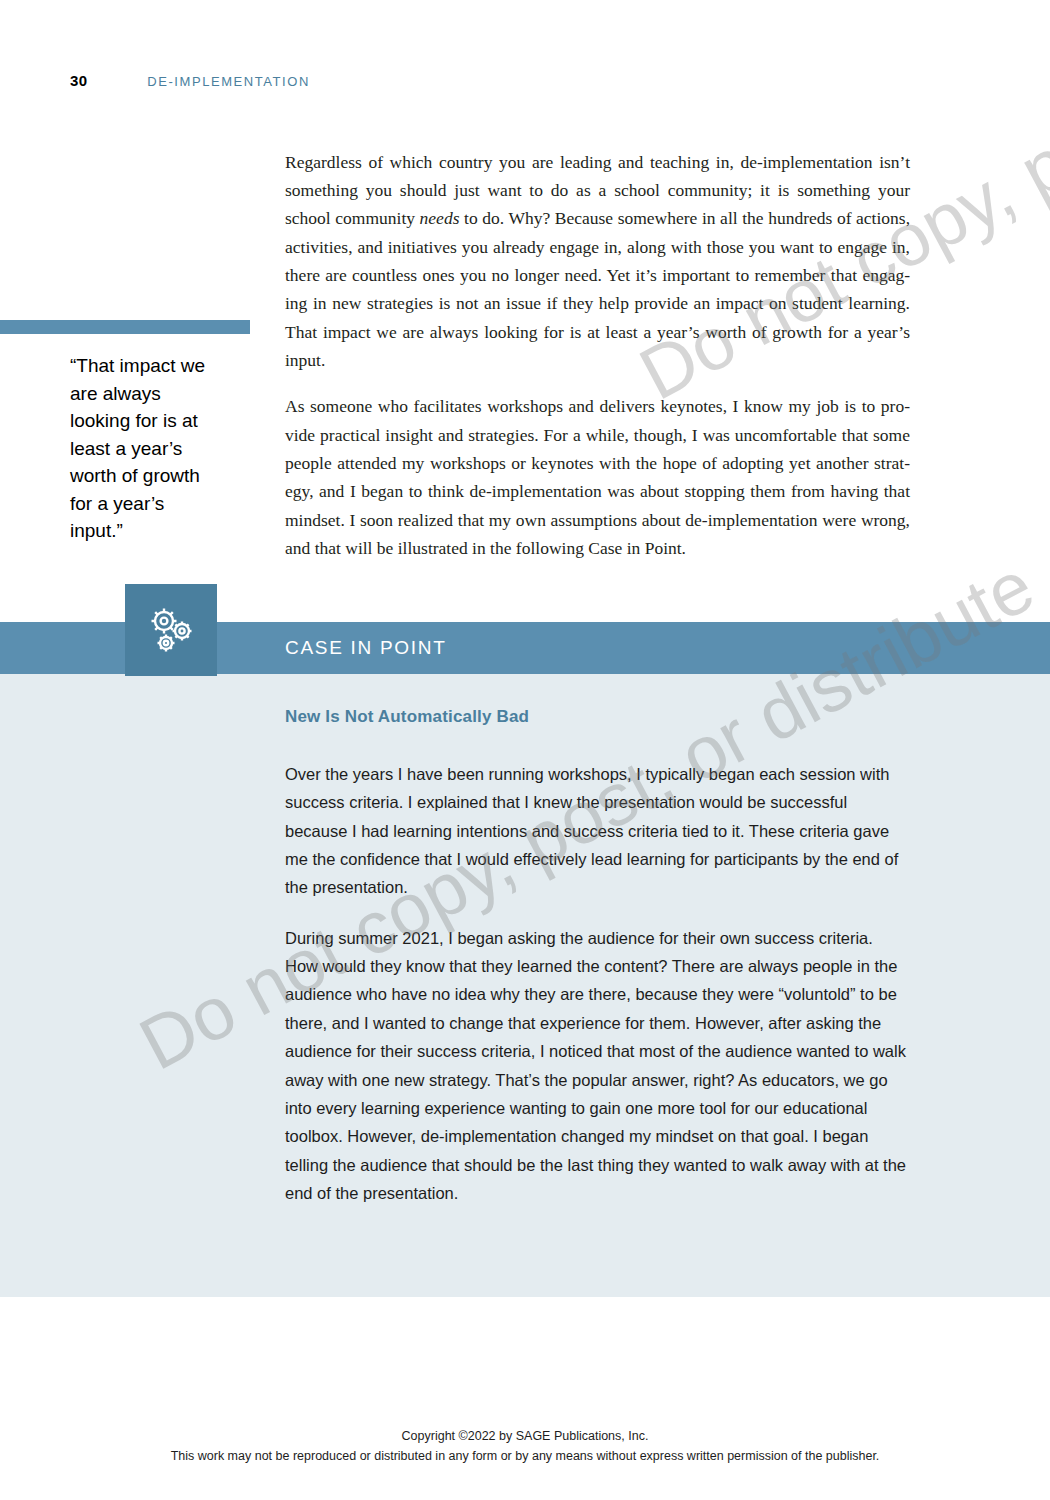30 DE-IMPLEMENTATION
“That impact we are always looking for is at least a year’s worth of growth for a year’s input.”
Regardless of which country you are leading and teaching in, de-implementation isn’t something you should just want to do as a school community; it is something your school community needs to do. Why? Because somewhere in all the hundreds of actions, activities, and initiatives you already engage in, along with those you want to engage in, there are countless ones you no longer need. Yet it’s important to remember that engaging in new strategies is not an issue if they help provide an impact on student learning. That impact we are always looking for is at least a year’s worth of growth for a year’s input.
As someone who facilitates workshops and delivers keynotes, I know my job is to provide practical insight and strategies. For a while, though, I was uncomfortable that some people attended my workshops or keynotes with the hope of adopting yet another strategy, and I began to think de-implementation was about stopping them from having that mindset. I soon realized that my own assumptions about de-implementation were wrong, and that will be illustrated in the following Case in Point.
CASE IN POINT
New Is Not Automatically Bad
Over the years I have been running workshops, I typically began each session with success criteria. I explained that I knew the presentation would be successful because I had learning intentions and success criteria tied to it. These criteria gave me the confidence that I would effectively lead learning for participants by the end of the presentation.
During summer 2021, I began asking the audience for their own success criteria. How would they know that they learned the content? There are always people in the audience who have no idea why they are there, because they were “voluntold” to be there, and I wanted to change that experience for them. However, after asking the audience for their success criteria, I noticed that most of the audience wanted to walk away with one new strategy. That’s the popular answer, right? As educators, we go into every learning experience wanting to gain one more tool for our educational toolbox. However, de-implementation changed my mindset on that goal. I began telling the audience that should be the last thing they wanted to walk away with at the end of the presentation.
Do not copy, post, or distribute
Do not copy, post, or distribute
Copyright ©2022 by SAGE Publications, Inc.
This work may not be reproduced or distributed in any form or by any means without express written permission of the publisher.